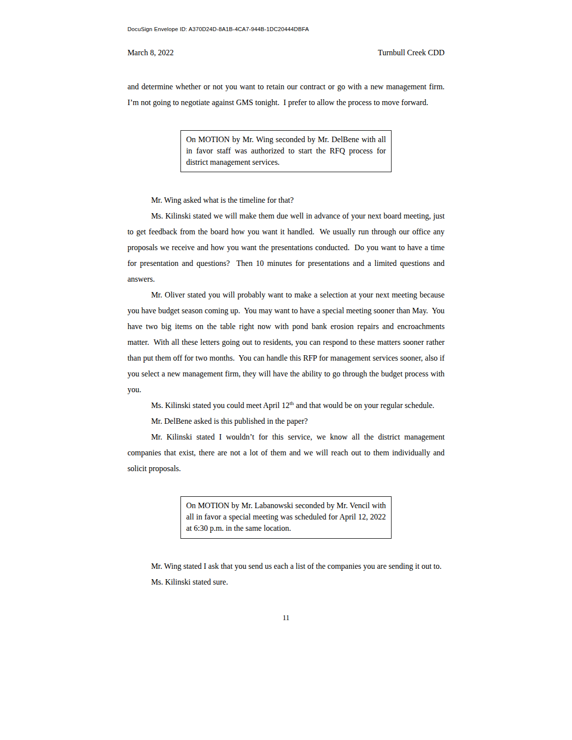DocuSign Envelope ID: A370D24D-8A1B-4CA7-944B-1DC20444DBFA
March 8, 2022 Turnbull Creek CDD
and determine whether or not you want to retain our contract or go with a new management firm. I’m not going to negotiate against GMS tonight. I prefer to allow the process to move forward.
On MOTION by Mr. Wing seconded by Mr. DelBene with all in favor staff was authorized to start the RFQ process for district management services.
Mr. Wing asked what is the timeline for that?
Ms. Kilinski stated we will make them due well in advance of your next board meeting, just to get feedback from the board how you want it handled. We usually run through our office any proposals we receive and how you want the presentations conducted. Do you want to have a time for presentation and questions? Then 10 minutes for presentations and a limited questions and answers.
Mr. Oliver stated you will probably want to make a selection at your next meeting because you have budget season coming up. You may want to have a special meeting sooner than May. You have two big items on the table right now with pond bank erosion repairs and encroachments matter. With all these letters going out to residents, you can respond to these matters sooner rather than put them off for two months. You can handle this RFP for management services sooner, also if you select a new management firm, they will have the ability to go through the budget process with you.
Ms. Kilinski stated you could meet April 12th and that would be on your regular schedule.
Mr. DelBene asked is this published in the paper?
Mr. Kilinski stated I wouldn’t for this service, we know all the district management companies that exist, there are not a lot of them and we will reach out to them individually and solicit proposals.
On MOTION by Mr. Labanowski seconded by Mr. Vencil with all in favor a special meeting was scheduled for April 12, 2022 at 6:30 p.m. in the same location.
Mr. Wing stated I ask that you send us each a list of the companies you are sending it out to.
Ms. Kilinski stated sure.
11